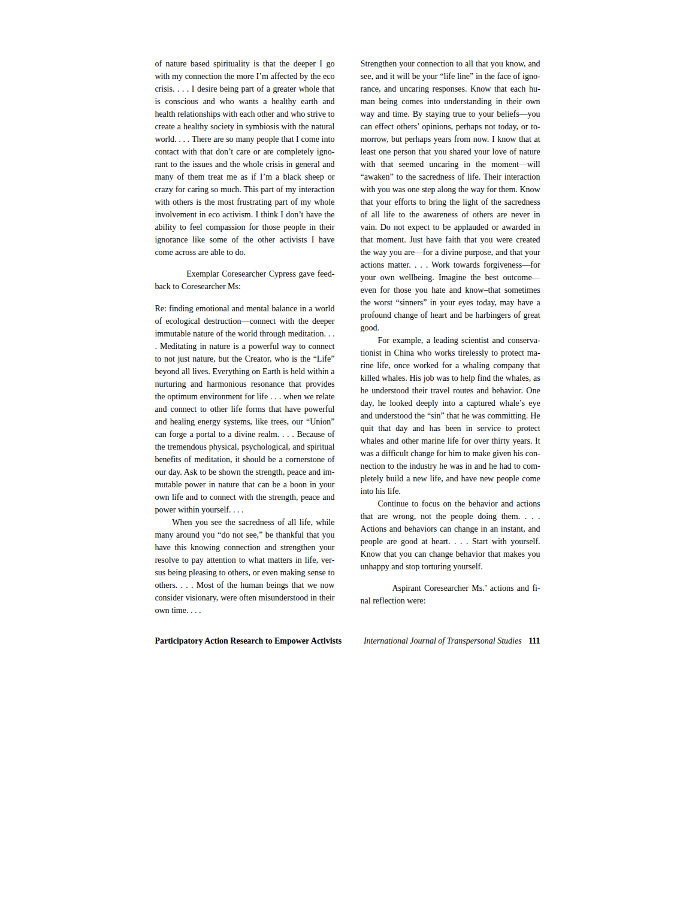of nature based spirituality is that the deeper I go with my connection the more I’m affected by the eco crisis. . . . I desire being part of a greater whole that is conscious and who wants a healthy earth and health relationships with each other and who strive to create a healthy society in symbiosis with the natural world. . . . There are so many people that I come into contact with that don’t care or are completely ignorant to the issues and the whole crisis in general and many of them treat me as if I’m a black sheep or crazy for caring so much. This part of my interaction with others is the most frustrating part of my whole involvement in eco activism. I think I don’t have the ability to feel compassion for those people in their ignorance like some of the other activists I have come across are able to do.
Exemplar Coresearcher Cypress gave feedback to Coresearcher Ms:
Re: finding emotional and mental balance in a world of ecological destruction—connect with the deeper immutable nature of the world through meditation. . . . Meditating in nature is a powerful way to connect to not just nature, but the Creator, who is the “Life” beyond all lives. Everything on Earth is held within a nurturing and harmonious resonance that provides the optimum environment for life . . . when we relate and connect to other life forms that have powerful and healing energy systems, like trees, our “Union” can forge a portal to a divine realm. . . . Because of the tremendous physical, psychological, and spiritual benefits of meditation, it should be a cornerstone of our day. Ask to be shown the strength, peace and immutable power in nature that can be a boon in your own life and to connect with the strength, peace and power within yourself. . . .
When you see the sacredness of all life, while many around you “do not see,” be thankful that you have this knowing connection and strengthen your resolve to pay attention to what matters in life, versus being pleasing to others, or even making sense to others. . . . Most of the human beings that we now consider visionary, were often misunderstood in their own time. . . .
Strengthen your connection to all that you know, and see, and it will be your “life line” in the face of ignorance, and uncaring responses. Know that each human being comes into understanding in their own way and time. By staying true to your beliefs—you can effect others’ opinions, perhaps not today, or tomorrow, but perhaps years from now. I know that at least one person that you shared your love of nature with that seemed uncaring in the moment—will “awaken” to the sacredness of life. Their interaction with you was one step along the way for them. Know that your efforts to bring the light of the sacredness of all life to the awareness of others are never in vain. Do not expect to be applauded or awarded in that moment. Just have faith that you were created the way you are—for a divine purpose, and that your actions matter. . . . Work towards forgiveness—for your own wellbeing. Imagine the best outcome—even for those you hate and know–that sometimes the worst “sinners” in your eyes today, may have a profound change of heart and be harbingers of great good.
For example, a leading scientist and conservationist in China who works tirelessly to protect marine life, once worked for a whaling company that killed whales. His job was to help find the whales, as he understood their travel routes and behavior. One day, he looked deeply into a captured whale’s eye and understood the “sin” that he was committing. He quit that day and has been in service to protect whales and other marine life for over thirty years. It was a difficult change for him to make given his connection to the industry he was in and he had to completely build a new life, and have new people come into his life.
Continue to focus on the behavior and actions that are wrong, not the people doing them. . . . Actions and behaviors can change in an instant, and people are good at heart. . . . Start with yourself. Know that you can change behavior that makes you unhappy and stop torturing yourself.
Aspirant Coresearcher Ms.’ actions and final reflection were:
Participatory Action Research to Empower Activists
International Journal of Transpersonal Studies 111